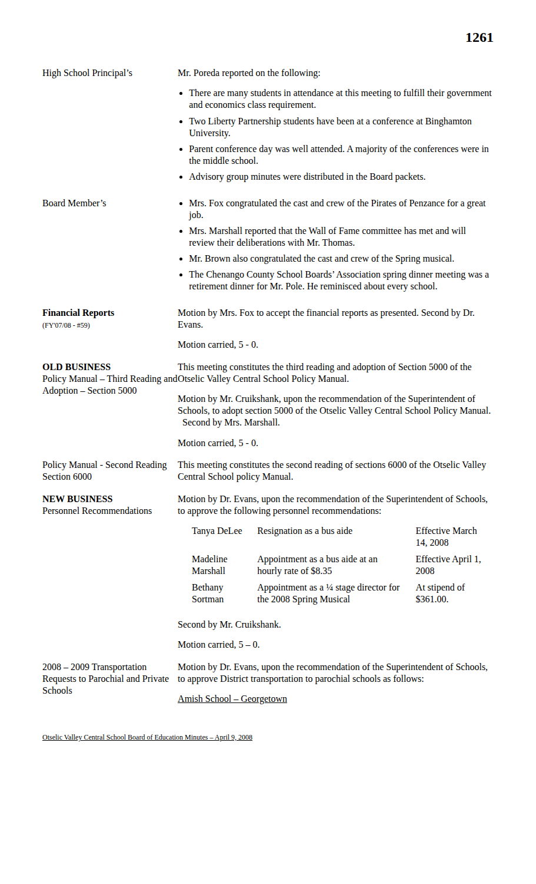1261
| High School Principal’s | Mr. Poreda reported on the following: There are many students in attendance at this meeting to fulfill their government and economics class requirement. Two Liberty Partnership students have been at a conference at Binghamton University. Parent conference day was well attended. A majority of the conferences were in the middle school. Advisory group minutes were distributed in the Board packets. |
| Board Member’s | Mrs. Fox congratulated the cast and crew of the Pirates of Penzance for a great job. Mrs. Marshall reported that the Wall of Fame committee has met and will review their deliberations with Mr. Thomas. Mr. Brown also congratulated the cast and crew of the Spring musical. The Chenango County School Boards’ Association spring dinner meeting was a retirement dinner for Mr. Pole. He reminisced about every school. |
| Financial Reports (FY'07/08 - #59) | Motion by Mrs. Fox to accept the financial reports as presented. Second by Dr. Evans. Motion carried, 5 - 0. |
| OLD BUSINESS Policy Manual – Third Reading and Adoption – Section 5000 | This meeting constitutes the third reading and adoption of Section 5000 of the Otselic Valley Central School Policy Manual. Motion by Mr. Cruikshank, upon the recommendation of the Superintendent of Schools, to adopt section 5000 of the Otselic Valley Central School Policy Manual. Second by Mrs. Marshall. Motion carried, 5 - 0. |
| Policy Manual - Second Reading Section 6000 | This meeting constitutes the second reading of sections 6000 of the Otselic Valley Central School policy Manual. |
| NEW BUSINESS Personnel Recommendations | Motion by Dr. Evans, upon the recommendation of the Superintendent of Schools, to approve the following personnel recommendations: / Tanya DeLee / Resignation as a bus aide / Effective March 14, 2008 / / Madeline Marshall / Appointment as a bus aide at an hourly rate of $8.35 / Effective April 1, 2008 / / Bethany Sortman / Appointment as a ¼ stage director for the 2008 Spring Musical / At stipend of $361.00. / Second by Mr. Cruikshank. Motion carried, 5 – 0. |
| 2008 – 2009 Transportation Requests to Parochial and Private Schools | Motion by Dr. Evans, upon the recommendation of the Superintendent of Schools, to approve District transportation to parochial schools as follows: Amish School – Georgetown |
Otselic Valley Central School Board of Education Minutes – April 9, 2008